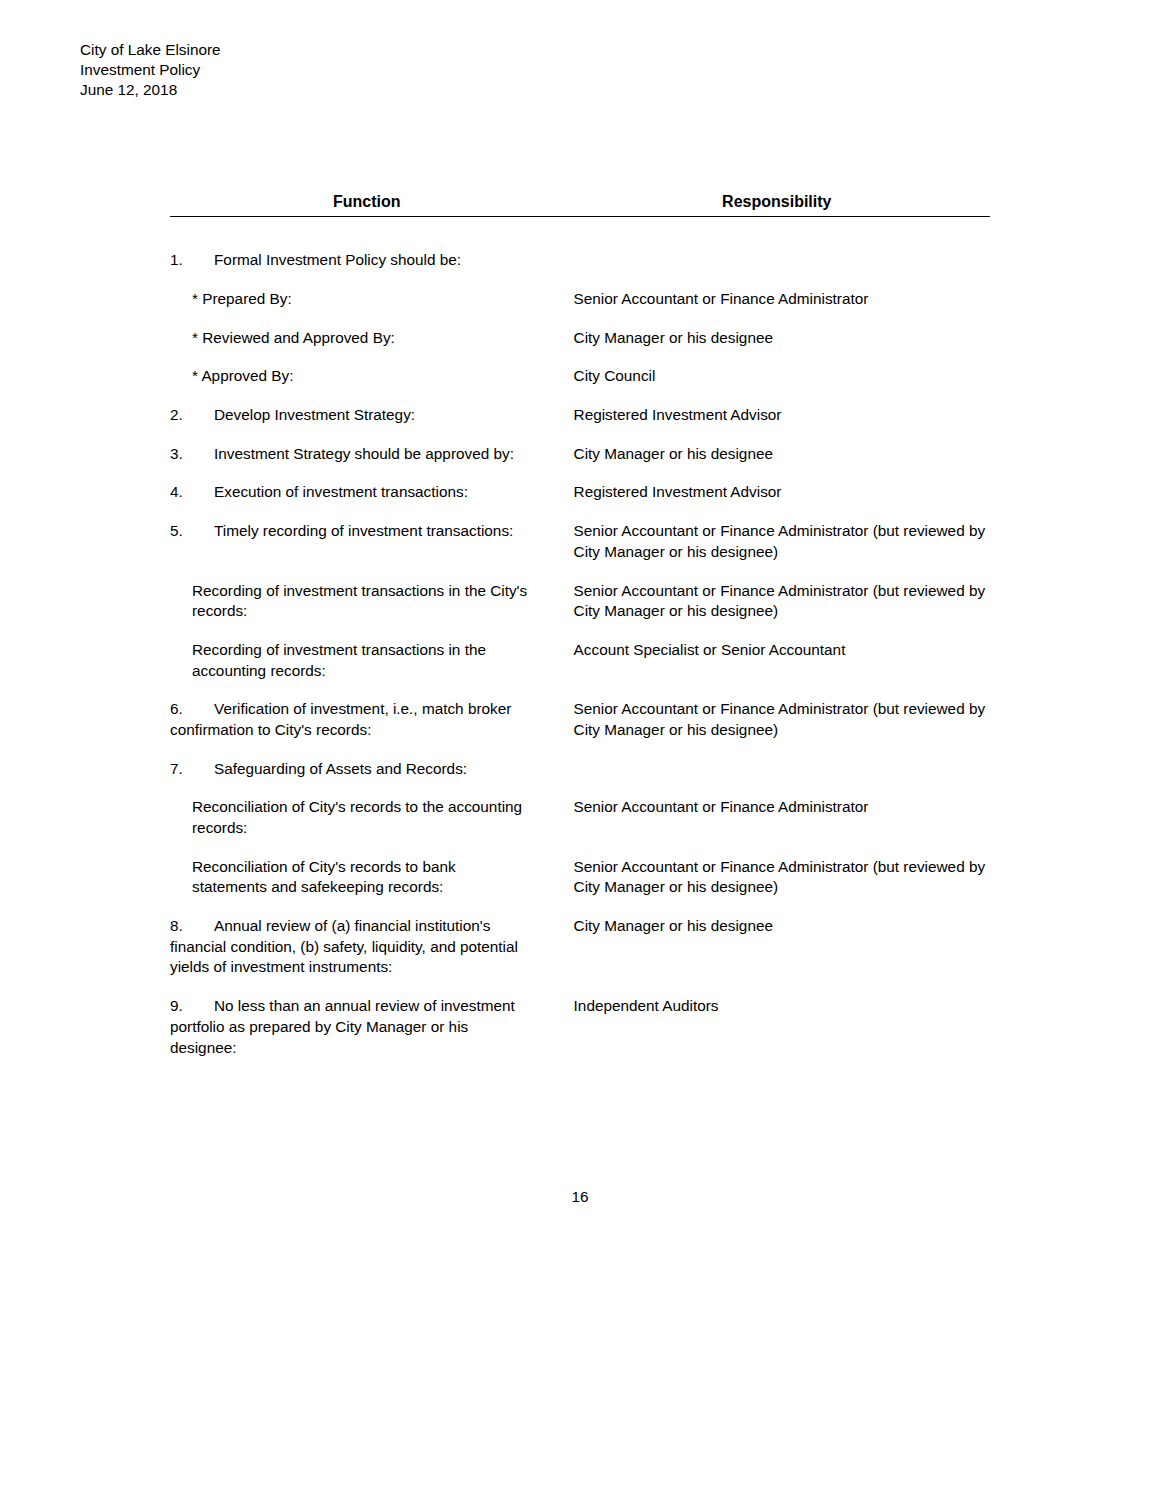City of Lake Elsinore
Investment Policy
June 12, 2018
| Function | Responsibility |
| --- | --- |
| 1. Formal Investment Policy should be: | |
| * Prepared By: | Senior Accountant or Finance Administrator |
| * Reviewed and Approved By: | City Manager or his designee |
| * Approved By: | City Council |
| 2. Develop Investment Strategy: | Registered Investment Advisor |
| 3. Investment Strategy should be approved by: | City Manager or his designee |
| 4. Execution of investment transactions: | Registered Investment Advisor |
| 5. Timely recording of investment transactions: | Senior Accountant or Finance Administrator (but reviewed by City Manager or his designee) |
| Recording of investment transactions in the City's records: | Senior Accountant or Finance Administrator (but reviewed by City Manager or his designee) |
| Recording of investment transactions in the accounting records: | Account Specialist or Senior Accountant |
| 6. Verification of investment, i.e., match broker confirmation to City's records: | Senior Accountant or Finance Administrator (but reviewed by City Manager or his designee) |
| 7. Safeguarding of Assets and Records: | |
| Reconciliation of City's records to the accounting records: | Senior Accountant or Finance Administrator |
| Reconciliation of City's records to bank statements and safekeeping records: | Senior Accountant or Finance Administrator (but reviewed by City Manager or his designee) |
| 8. Annual review of (a) financial institution's financial condition, (b) safety, liquidity, and potential yields of investment instruments: | City Manager or his designee |
| 9. No less than an annual review of investment portfolio as prepared by City Manager or his designee: | Independent Auditors |
16